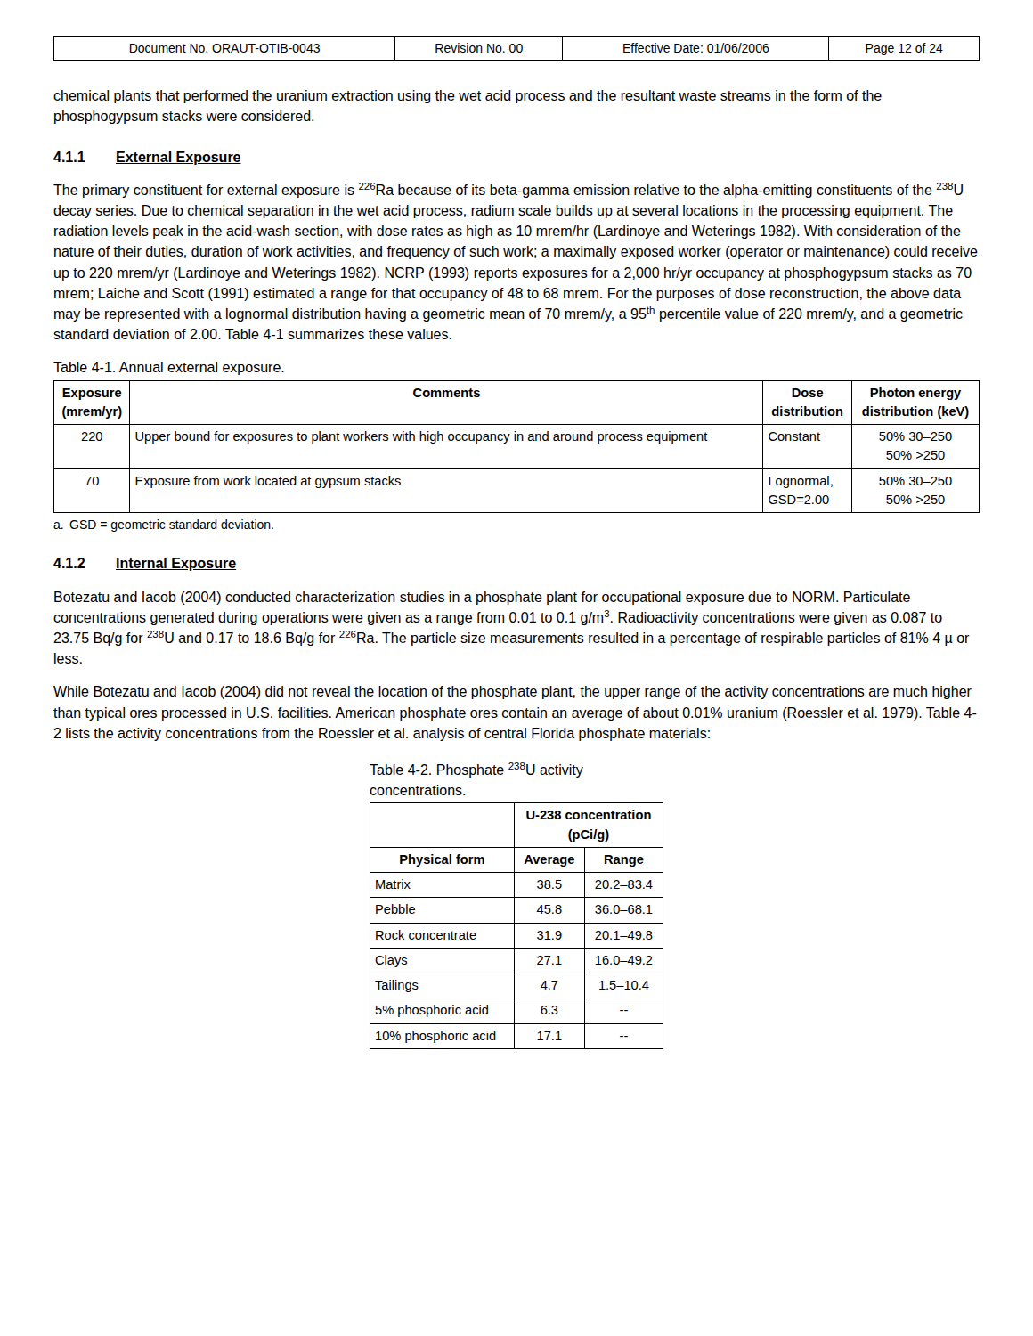| Document No. ORAUT-OTIB-0043 | Revision No. 00 | Effective Date: 01/06/2006 | Page 12 of 24 |
chemical plants that performed the uranium extraction using the wet acid process and the resultant waste streams in the form of the phosphogypsum stacks were considered.
4.1.1 External Exposure
The primary constituent for external exposure is 226Ra because of its beta-gamma emission relative to the alpha-emitting constituents of the 238U decay series. Due to chemical separation in the wet acid process, radium scale builds up at several locations in the processing equipment. The radiation levels peak in the acid-wash section, with dose rates as high as 10 mrem/hr (Lardinoye and Weterings 1982). With consideration of the nature of their duties, duration of work activities, and frequency of such work; a maximally exposed worker (operator or maintenance) could receive up to 220 mrem/yr (Lardinoye and Weterings 1982). NCRP (1993) reports exposures for a 2,000 hr/yr occupancy at phosphogypsum stacks as 70 mrem; Laiche and Scott (1991) estimated a range for that occupancy of 48 to 68 mrem. For the purposes of dose reconstruction, the above data may be represented with a lognormal distribution having a geometric mean of 70 mrem/y, a 95th percentile value of 220 mrem/y, and a geometric standard deviation of 2.00. Table 4-1 summarizes these values.
Table 4-1. Annual external exposure.
| Exposure (mrem/yr) | Comments | Dose distribution | Photon energy distribution (keV) |
| --- | --- | --- | --- |
| 220 | Upper bound for exposures to plant workers with high occupancy in and around process equipment | Constant | 50% 30–250 50% >250 |
| 70 | Exposure from work located at gypsum stacks | Lognormal, GSD=2.00 | 50% 30–250 50% >250 |
a. GSD = geometric standard deviation.
4.1.2 Internal Exposure
Botezatu and Iacob (2004) conducted characterization studies in a phosphate plant for occupational exposure due to NORM. Particulate concentrations generated during operations were given as a range from 0.01 to 0.1 g/m3. Radioactivity concentrations were given as 0.087 to 23.75 Bq/g for 238U and 0.17 to 18.6 Bq/g for 226Ra. The particle size measurements resulted in a percentage of respirable particles of 81% 4 µ or less.
While Botezatu and Iacob (2004) did not reveal the location of the phosphate plant, the upper range of the activity concentrations are much higher than typical ores processed in U.S. facilities. American phosphate ores contain an average of about 0.01% uranium (Roessler et al. 1979). Table 4-2 lists the activity concentrations from the Roessler et al. analysis of central Florida phosphate materials:
Table 4-2. Phosphate 238U activity
concentrations.
| | U-238 concentration (pCi/g) |
| Physical form | Average | Range |
| Matrix | 38.5 | 20.2–83.4 |
| Pebble | 45.8 | 36.0–68.1 |
| Rock concentrate | 31.9 | 20.1–49.8 |
| Clays | 27.1 | 16.0–49.2 |
| Tailings | 4.7 | 1.5–10.4 |
| 5% phosphoric acid | 6.3 | -- |
| 10% phosphoric acid | 17.1 | -- |